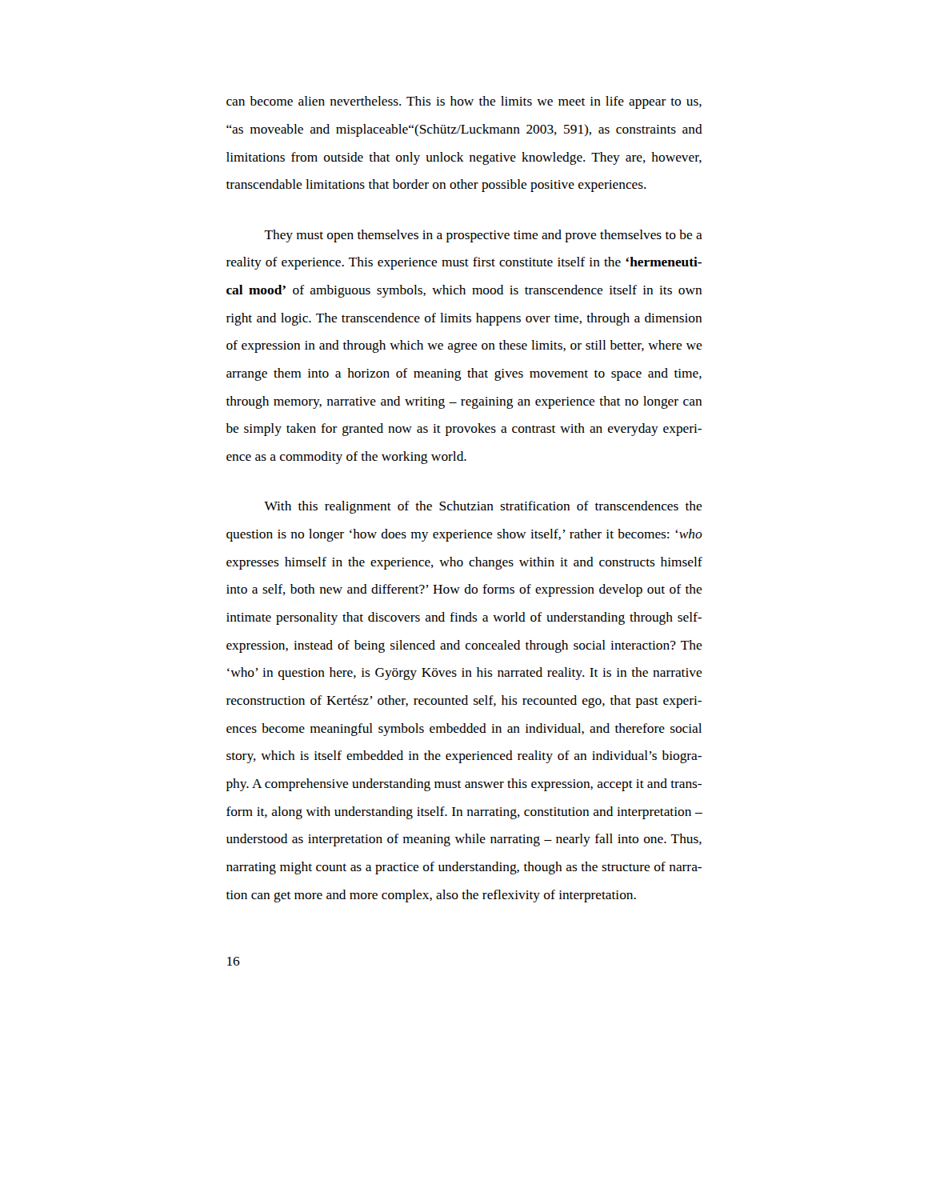can become alien nevertheless. This is how the limits we meet in life appear to us, “as moveable and misplaceable“(Schütz/Luckmann 2003, 591), as constraints and limitations from outside that only unlock negative knowledge. They are, however, transcendable limitations that border on other possible positive experiences.
They must open themselves in a prospective time and prove themselves to be a reality of experience. This experience must first constitute itself in the ‘hermeneutical mood’ of ambiguous symbols, which mood is transcendence itself in its own right and logic. The transcendence of limits happens over time, through a dimension of expression in and through which we agree on these limits, or still better, where we arrange them into a horizon of meaning that gives movement to space and time, through memory, narrative and writing – regaining an experience that no longer can be simply taken for granted now as it provokes a contrast with an everyday experience as a commodity of the working world.
With this realignment of the Schutzian stratification of transcendences the question is no longer ‘how does my experience show itself,’ rather it becomes: ‘who expresses himself in the experience, who changes within it and constructs himself into a self, both new and different?’ How do forms of expression develop out of the intimate personality that discovers and finds a world of understanding through self-expression, instead of being silenced and concealed through social interaction? The ‘who’ in question here, is György Köves in his narrated reality. It is in the narrative reconstruction of Kertész’ other, recounted self, his recounted ego, that past experiences become meaningful symbols embedded in an individual, and therefore social story, which is itself embedded in the experienced reality of an individual’s biography. A comprehensive understanding must answer this expression, accept it and transform it, along with understanding itself. In narrating, constitution and interpretation – understood as interpretation of meaning while narrating – nearly fall into one. Thus, narrating might count as a practice of understanding, though as the structure of narration can get more and more complex, also the reflexivity of interpretation.
16